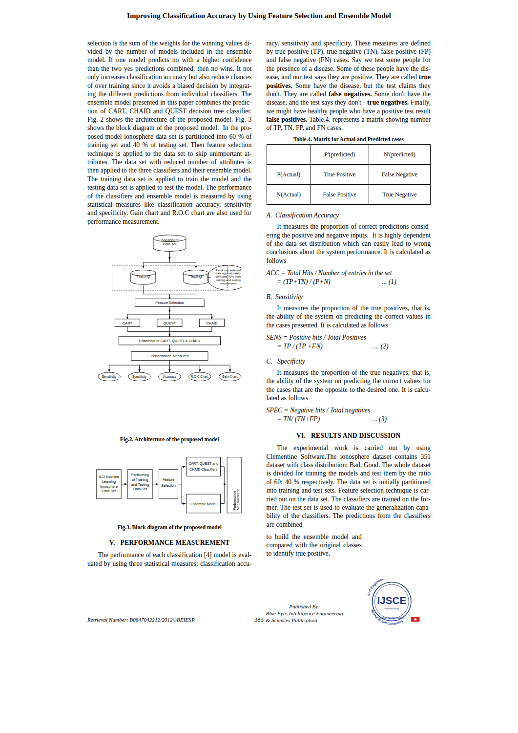Improving Classification Accuracy by Using Feature Selection and Ensemble Model
selection is the sum of the weights for the winning values divided by the number of models included in the ensemble model. If one model predicts no with a higher confidence than the two yes predictions combined, then no wins. It not only increases classification accuracy but also reduce chances of over training since it avoids a biased decision by integrating the different predictions from individual classifiers. The ensemble model presented in this paper combines the prediction of CART, CHAID and QUEST decision tree classifier. Fig. 2 shows the architecture of the proposed model. Fig. 3 shows the block diagram of the proposed model. In the proposed model ionosphere data set is partitioned into 60 % of training set and 40 % of testing set. Then feature selection technique is applied to the data set to skip unimportant attributes. The data set with reduced number of attributes is then applied to the three classifiers and their ensemble model. The training data set is applied to train the model and the testing data set is applied to test the model. The performance of the classifiers and ensemble model is measured by using statistical measures like classification accuracy, sensitivity and specificity. Gain chart and R.O.C chart are also used for performance measurement.
Ionosphere Data set Training Testing Randomly selected data approximately 60% and 40% from training and testing respectively Feature Selection CART QUEST CHAID Ensemble of CART, QUEST & CHAID Performance Measures Sensitivity Specificity Accuracy R.O.C Chart. Gain Chart.
Fig.2. Architecture of the proposed model
UCI Machine Learning Ionosphere Data Set Partitioning of Training and Testing Data Set Feature Selection CART, QUEST and CHAID Classifiers Ensemble Model Performance Measurement
Fig.3. Block diagram of the proposed model
V. Performance Measurement
The performance of each classification [4] model is evaluated by using three statistical measures: classification accuracy, sensitivity and specificity. These measures are defined by true positive (TP), true negative (TN), false positive (FP) and false negative (FN) cases. Say we test some people for the presence of a disease. Some of these people have the disease, and our test says they are positive. They are called true positives. Some have the disease, but the test claims they don't. They are called false negatives. Some don't have the disease, and the test says they don't - true negatives. Finally, we might have healthy people who have a positive test result false positives. Table.4. represents a matrix showing number of TP, TN, FP, and FN cases.
Table.4. Matrix for Actual and Predicted cases
| | P'(predicted) | N'(predicted) |
| P(Actual) | True Positive | False Negative |
| N(Actual) | False Positive | True Negative |
A. Classification Accuracy
It measures the proportion of correct predictions considering the positive and negative inputs. It is highly dependent of the data set distribution which can easily lead to wrong conclusions about the system performance. It is calculated as follows
ACC = Total Hits / Number of entries in the set = (TP+TN) / (P+N) ... (1)
B. Sensitivity
It measures the proportion of the true positives, that is, the ability of the system on predicting the correct values in the cases presented. It is calculated as follows
SENS = Positive hits / Total Positives = TP / (TP +FN) ... (2)
C. Specificity
It measures the proportion of the true negatives, that is, the ability of the system on predicting the correct values for the cases that are the opposite to the desired one. It is calculated as follows
SPEC = Negative hits / Total negatives = TN/ (TN+FP) … (3)
VI. Results and Discussion
The experimental work is carried out by using Clementine Software.The ionosphere dataset contains 351 dataset with class distribution: Bad, Good. The whole dataset is divided for training the models and test them by the ratio of 60: 40 % respectively. The data set is initially partitioned into training and test sets. Feature selection technique is carried out on the data set. The classifiers are trained on the former. The test set is used to evaluate the generalization capability of the classifiers. The predictions from the classifiers are combined
to build the ensemble model and compared with the original classes to identify true positive,
Retrieval Number: B0647042212/2012©BEIESP
383
Published By:
Blue Eyes Intelligence Engineering
& Sciences Publication
and Engineering Journal of Soft Computing IJSCE www.ijsce.org Exploring Innovation